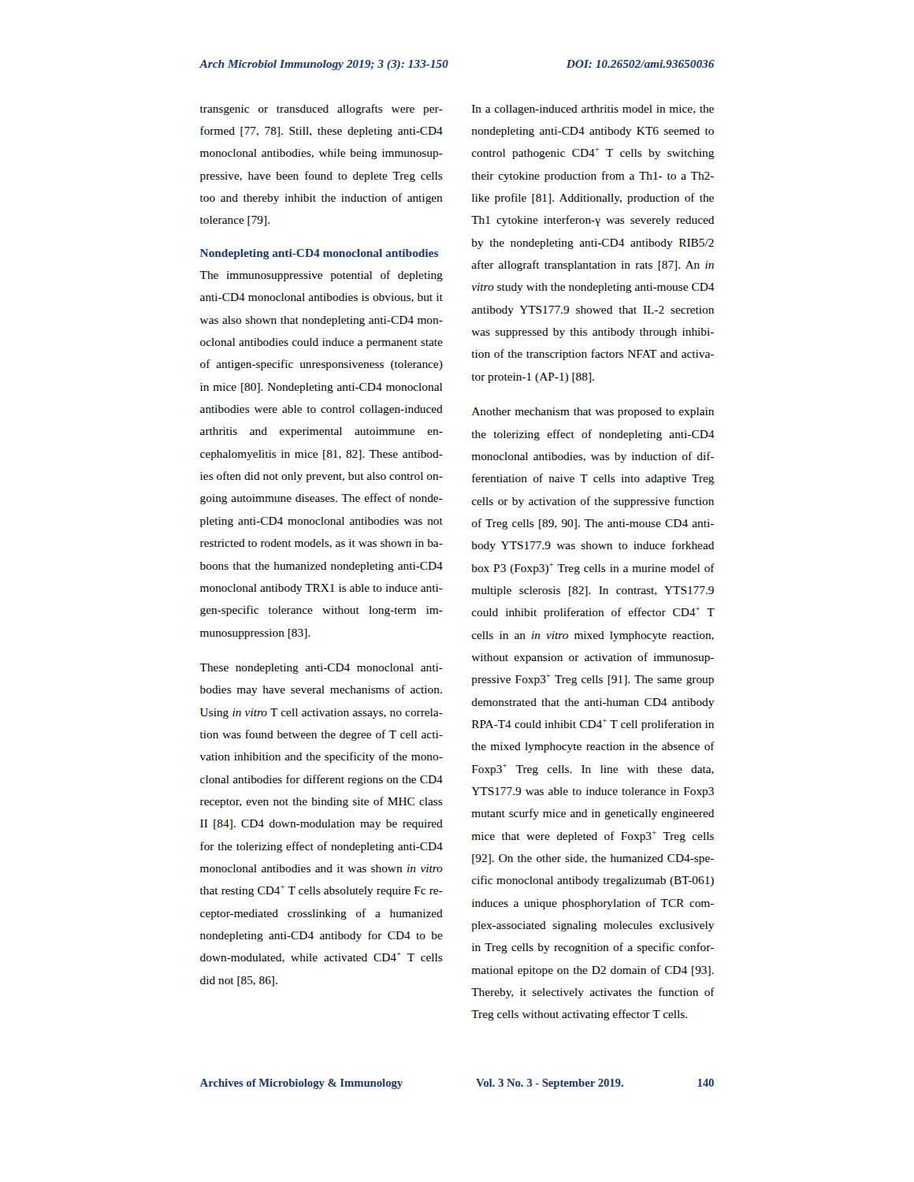Arch Microbiol Immunology 2019; 3 (3): 133-150
DOI: 10.26502/ami.93650036
transgenic or transduced allografts were performed [77, 78]. Still, these depleting anti-CD4 monoclonal antibodies, while being immunosuppressive, have been found to deplete Treg cells too and thereby inhibit the induction of antigen tolerance [79].
Nondepleting anti-CD4 monoclonal antibodies
The immunosuppressive potential of depleting anti-CD4 monoclonal antibodies is obvious, but it was also shown that nondepleting anti-CD4 monoclonal antibodies could induce a permanent state of antigen-specific unresponsiveness (tolerance) in mice [80]. Nondepleting anti-CD4 monoclonal antibodies were able to control collagen-induced arthritis and experimental autoimmune encephalomyelitis in mice [81, 82]. These antibodies often did not only prevent, but also control ongoing autoimmune diseases. The effect of nondepleting anti-CD4 monoclonal antibodies was not restricted to rodent models, as it was shown in baboons that the humanized nondepleting anti-CD4 monoclonal antibody TRX1 is able to induce antigen-specific tolerance without long-term immunosuppression [83].
These nondepleting anti-CD4 monoclonal antibodies may have several mechanisms of action. Using in vitro T cell activation assays, no correlation was found between the degree of T cell activation inhibition and the specificity of the monoclonal antibodies for different regions on the CD4 receptor, even not the binding site of MHC class II [84]. CD4 down-modulation may be required for the tolerizing effect of nondepleting anti-CD4 monoclonal antibodies and it was shown in vitro that resting CD4+ T cells absolutely require Fc receptor-mediated crosslinking of a humanized nondepleting anti-CD4 antibody for CD4 to be down-modulated, while activated CD4+ T cells did not [85, 86].
In a collagen-induced arthritis model in mice, the nondepleting anti-CD4 antibody KT6 seemed to control pathogenic CD4+ T cells by switching their cytokine production from a Th1- to a Th2-like profile [81]. Additionally, production of the Th1 cytokine interferon-γ was severely reduced by the nondepleting anti-CD4 antibody RIB5/2 after allograft transplantation in rats [87]. An in vitro study with the nondepleting anti-mouse CD4 antibody YTS177.9 showed that IL-2 secretion was suppressed by this antibody through inhibition of the transcription factors NFAT and activator protein-1 (AP-1) [88].
Another mechanism that was proposed to explain the tolerizing effect of nondepleting anti-CD4 monoclonal antibodies, was by induction of differentiation of naive T cells into adaptive Treg cells or by activation of the suppressive function of Treg cells [89, 90]. The anti-mouse CD4 antibody YTS177.9 was shown to induce forkhead box P3 (Foxp3)+ Treg cells in a murine model of multiple sclerosis [82]. In contrast, YTS177.9 could inhibit proliferation of effector CD4+ T cells in an in vitro mixed lymphocyte reaction, without expansion or activation of immunosuppressive Foxp3+ Treg cells [91]. The same group demonstrated that the anti-human CD4 antibody RPA-T4 could inhibit CD4+ T cell proliferation in the mixed lymphocyte reaction in the absence of Foxp3+ Treg cells. In line with these data, YTS177.9 was able to induce tolerance in Foxp3 mutant scurfy mice and in genetically engineered mice that were depleted of Foxp3+ Treg cells [92]. On the other side, the humanized CD4-specific monoclonal antibody tregalizumab (BT-061) induces a unique phosphorylation of TCR complex-associated signaling molecules exclusively in Treg cells by recognition of a specific conformational epitope on the D2 domain of CD4 [93]. Thereby, it selectively activates the function of Treg cells without activating effector T cells.
Archives of Microbiology & Immunology
Vol. 3 No. 3 - September 2019.
140